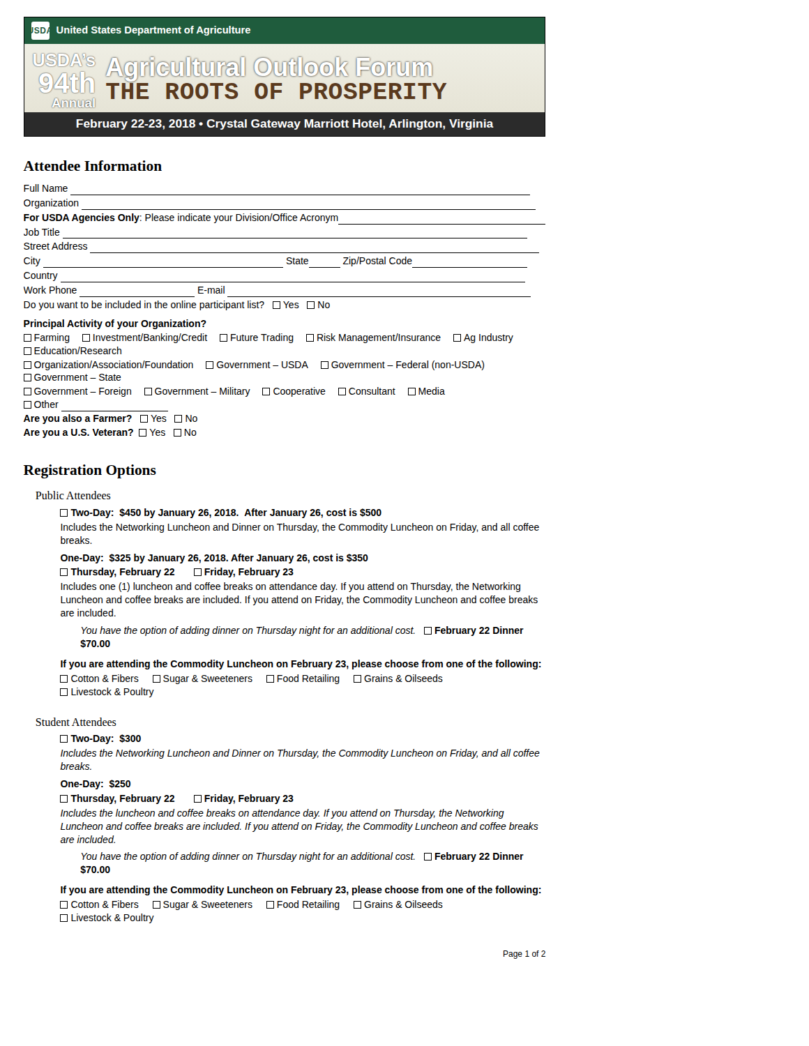USDA United States Department of Agriculture
USDA’s 94th Annual
Agricultural Outlook Forum
THE ROOTS OF PROSPERITY
February 22-23, 2018 • Crystal Gateway Marriott Hotel, Arlington, Virginia
Attendee Information
Full Name
Organization
For USDA Agencies Only: Please indicate your Division/Office Acronym
Job Title
Street Address
City State Zip/Postal Code
Country
Work Phone E-mail
Do you want to be included in the online participant list? Yes No
Principal Activity of your Organization?
Farming Investment/Banking/Credit Future Trading Risk Management/Insurance Ag Industry Education/Research
Organization/Association/Foundation Government – USDA Government – Federal (non-USDA) Government – State
Government – Foreign Government – Military Cooperative Consultant Media Other
Are you also a Farmer? Yes No
Are you a U.S. Veteran? Yes No
Registration Options
Public Attendees
Two-Day: $450 by January 26, 2018. After January 26, cost is $500
Includes the Networking Luncheon and Dinner on Thursday, the Commodity Luncheon on Friday, and all coffee breaks.
One-Day: $325 by January 26, 2018. After January 26, cost is $350
Thursday, February 22 Friday, February 23
Includes one (1) luncheon and coffee breaks on attendance day. If you attend on Thursday, the Networking Luncheon and coffee breaks are included. If you attend on Friday, the Commodity Luncheon and coffee breaks are included.
You have the option of adding dinner on Thursday night for an additional cost. February 22 Dinner $70.00
If you are attending the Commodity Luncheon on February 23, please choose from one of the following:
Cotton & Fibers Sugar & Sweeteners Food Retailing Grains & Oilseeds Livestock & Poultry
Student Attendees
Two-Day: $300
Includes the Networking Luncheon and Dinner on Thursday, the Commodity Luncheon on Friday, and all coffee breaks.
One-Day: $250
Thursday, February 22 Friday, February 23
Includes the luncheon and coffee breaks on attendance day. If you attend on Thursday, the Networking Luncheon and coffee breaks are included. If you attend on Friday, the Commodity Luncheon and coffee breaks are included.
You have the option of adding dinner on Thursday night for an additional cost. February 22 Dinner $70.00
If you are attending the Commodity Luncheon on February 23, please choose from one of the following:
Cotton & Fibers Sugar & Sweeteners Food Retailing Grains & Oilseeds Livestock & Poultry
Page 1 of 2